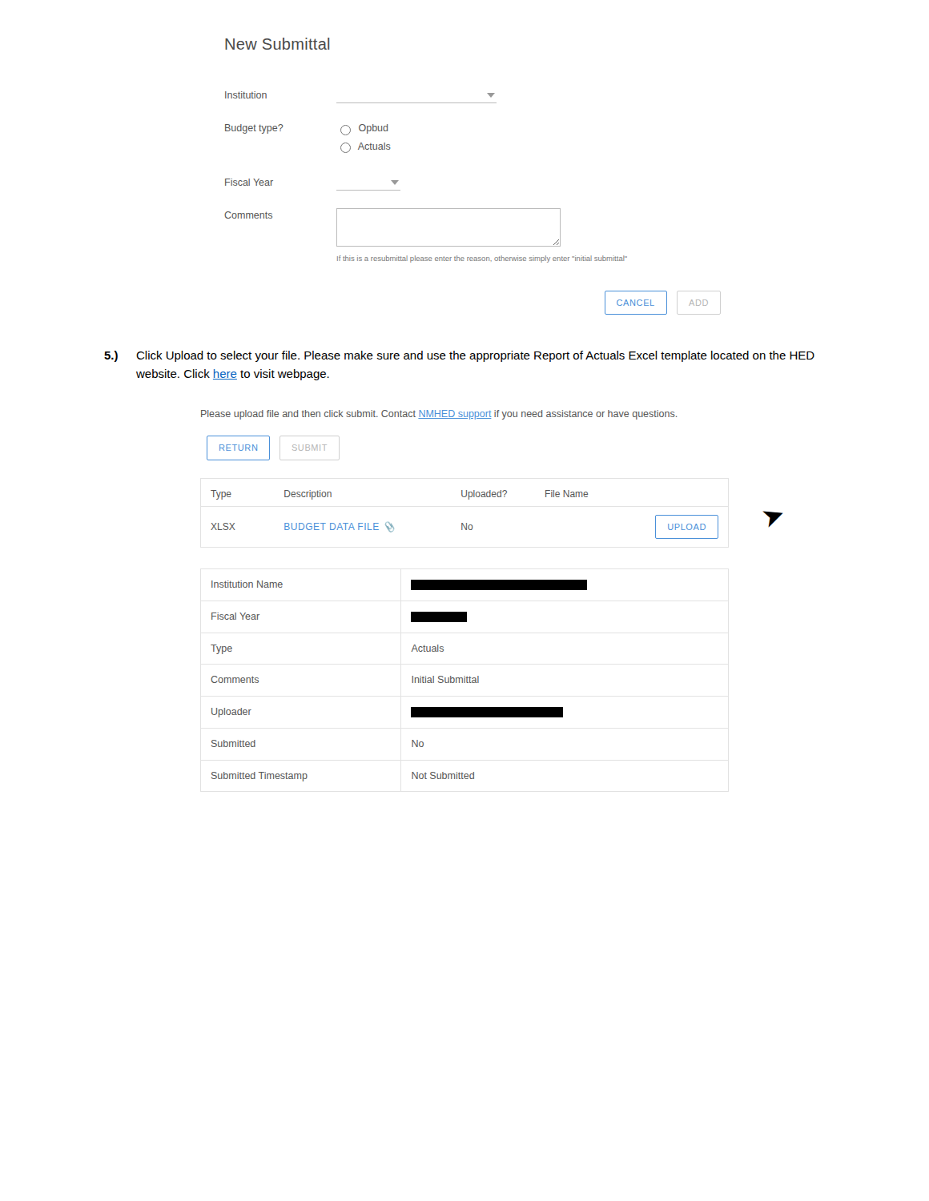New Submittal
| Institution | |
| Budget type? | Opbud Actuals |
| Fiscal Year | |
| Comments | If this is a resubmittal please enter the reason, otherwise simply enter "initial submittal" |
CANCEL ADD
5.) Click Upload to select your file. Please make sure and use the appropriate Report of Actuals Excel template located on the HED website. Click here to visit webpage.
Please upload file and then click submit. Contact NMHED support if you need assistance or have questions.
RETURN SUBMIT
| Type | Description | Uploaded? | File Name | |
| --- | --- | --- | --- | --- |
| XLSX | BUDGET DATA FILE 📎 | No | | UPLOAD ➤ |
| Institution Name | |
| Fiscal Year | |
| Type | Actuals |
| Comments | Initial Submittal |
| Uploader | |
| Submitted | No |
| Submitted Timestamp | Not Submitted |